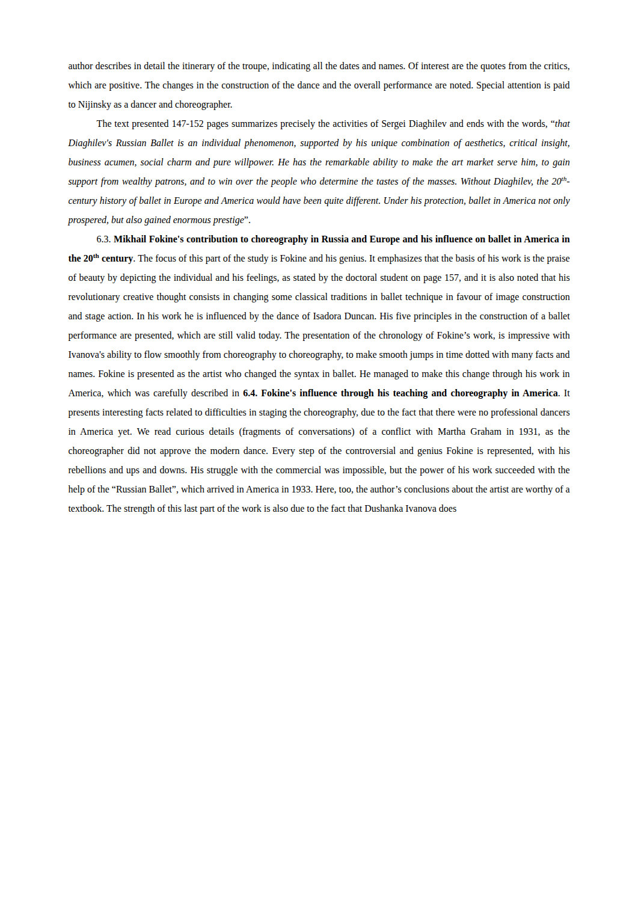author describes in detail the itinerary of the troupe, indicating all the dates and names. Of interest are the quotes from the critics, which are positive. The changes in the construction of the dance and the overall performance are noted. Special attention is paid to Nijinsky as a dancer and choreographer.
The text presented 147-152 pages summarizes precisely the activities of Sergei Diaghilev and ends with the words, “that Diaghilev's Russian Ballet is an individual phenomenon, supported by his unique combination of aesthetics, critical insight, business acumen, social charm and pure willpower. He has the remarkable ability to make the art market serve him, to gain support from wealthy patrons, and to win over the people who determine the tastes of the masses. Without Diaghilev, the 20th-century history of ballet in Europe and America would have been quite different. Under his protection, ballet in America not only prospered, but also gained enormous prestige”.
6.3. Mikhail Fokine's contribution to choreography in Russia and Europe and his influence on ballet in America in the 20th century. The focus of this part of the study is Fokine and his genius. It emphasizes that the basis of his work is the praise of beauty by depicting the individual and his feelings, as stated by the doctoral student on page 157, and it is also noted that his revolutionary creative thought consists in changing some classical traditions in ballet technique in favour of image construction and stage action. In his work he is influenced by the dance of Isadora Duncan. His five principles in the construction of a ballet performance are presented, which are still valid today. The presentation of the chronology of Fokine’s work, is impressive with Ivanova's ability to flow smoothly from choreography to choreography, to make smooth jumps in time dotted with many facts and names. Fokine is presented as the artist who changed the syntax in ballet. He managed to make this change through his work in America, which was carefully described in 6.4. Fokine's influence through his teaching and choreography in America. It presents interesting facts related to difficulties in staging the choreography, due to the fact that there were no professional dancers in America yet. We read curious details (fragments of conversations) of a conflict with Martha Graham in 1931, as the choreographer did not approve the modern dance. Every step of the controversial and genius Fokine is represented, with his rebellions and ups and downs. His struggle with the commercial was impossible, but the power of his work succeeded with the help of the “Russian Ballet”, which arrived in America in 1933. Here, too, the author’s conclusions about the artist are worthy of a textbook. The strength of this last part of the work is also due to the fact that Dushanka Ivanova does